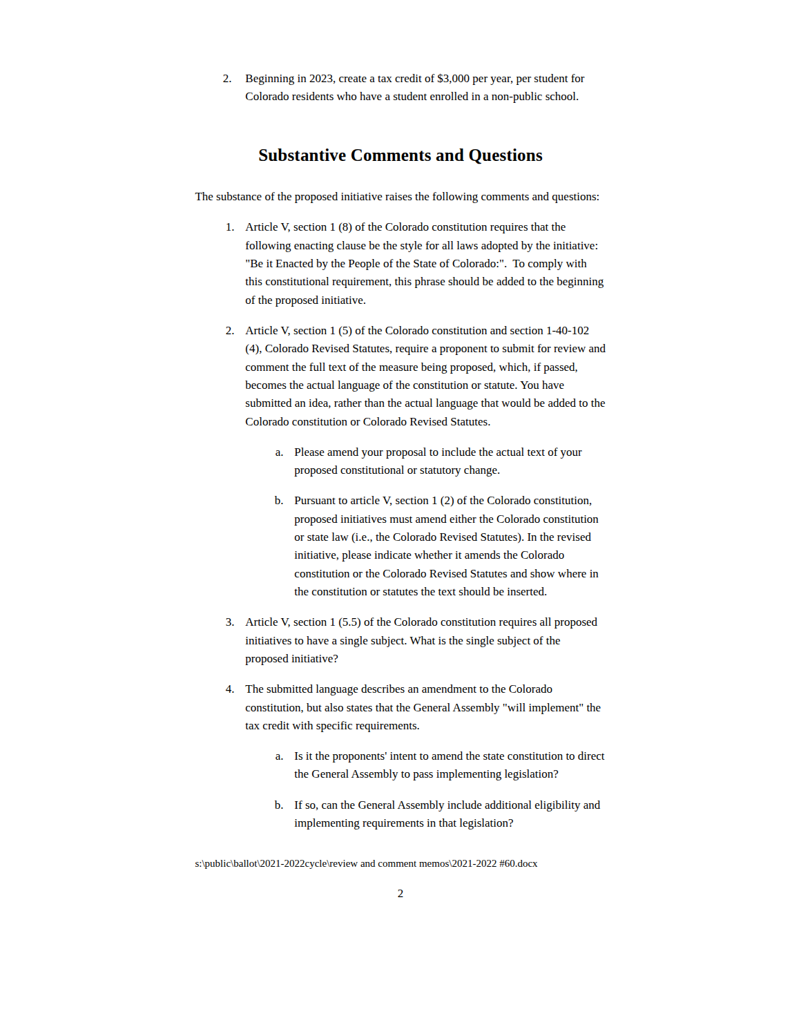2. Beginning in 2023, create a tax credit of $3,000 per year, per student for Colorado residents who have a student enrolled in a non-public school.
Substantive Comments and Questions
The substance of the proposed initiative raises the following comments and questions:
Article V, section 1 (8) of the Colorado constitution requires that the following enacting clause be the style for all laws adopted by the initiative: "Be it Enacted by the People of the State of Colorado:". To comply with this constitutional requirement, this phrase should be added to the beginning of the proposed initiative.
Article V, section 1 (5) of the Colorado constitution and section 1-40-102 (4), Colorado Revised Statutes, require a proponent to submit for review and comment the full text of the measure being proposed, which, if passed, becomes the actual language of the constitution or statute. You have submitted an idea, rather than the actual language that would be added to the Colorado constitution or Colorado Revised Statutes.
Please amend your proposal to include the actual text of your proposed constitutional or statutory change.
Pursuant to article V, section 1 (2) of the Colorado constitution, proposed initiatives must amend either the Colorado constitution or state law (i.e., the Colorado Revised Statutes). In the revised initiative, please indicate whether it amends the Colorado constitution or the Colorado Revised Statutes and show where in the constitution or statutes the text should be inserted.
Article V, section 1 (5.5) of the Colorado constitution requires all proposed initiatives to have a single subject. What is the single subject of the proposed initiative?
The submitted language describes an amendment to the Colorado constitution, but also states that the General Assembly "will implement" the tax credit with specific requirements.
Is it the proponents' intent to amend the state constitution to direct the General Assembly to pass implementing legislation?
If so, can the General Assembly include additional eligibility and implementing requirements in that legislation?
s:\public\ballot\2021-2022cycle\review and comment memos\2021-2022 #60.docx
2